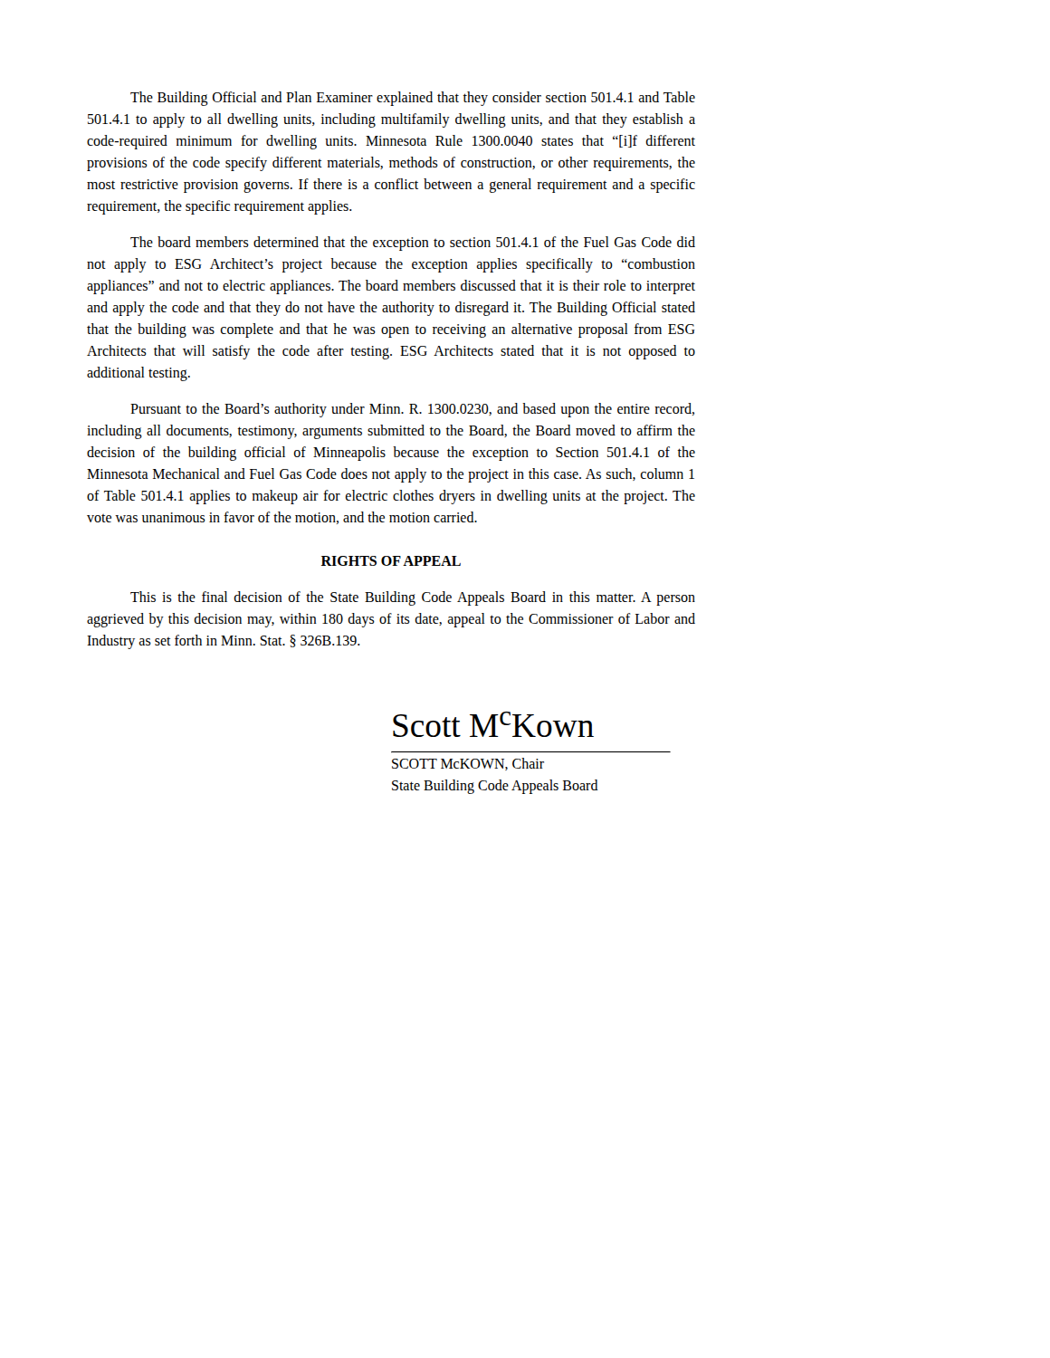The Building Official and Plan Examiner explained that they consider section 501.4.1 and Table 501.4.1 to apply to all dwelling units, including multifamily dwelling units, and that they establish a code-required minimum for dwelling units. Minnesota Rule 1300.0040 states that “[i]f different provisions of the code specify different materials, methods of construction, or other requirements, the most restrictive provision governs. If there is a conflict between a general requirement and a specific requirement, the specific requirement applies.
The board members determined that the exception to section 501.4.1 of the Fuel Gas Code did not apply to ESG Architect’s project because the exception applies specifically to “combustion appliances” and not to electric appliances. The board members discussed that it is their role to interpret and apply the code and that they do not have the authority to disregard it. The Building Official stated that the building was complete and that he was open to receiving an alternative proposal from ESG Architects that will satisfy the code after testing. ESG Architects stated that it is not opposed to additional testing.
Pursuant to the Board’s authority under Minn. R. 1300.0230, and based upon the entire record, including all documents, testimony, arguments submitted to the Board, the Board moved to affirm the decision of the building official of Minneapolis because the exception to Section 501.4.1 of the Minnesota Mechanical and Fuel Gas Code does not apply to the project in this case. As such, column 1 of Table 501.4.1 applies to makeup air for electric clothes dryers in dwelling units at the project. The vote was unanimous in favor of the motion, and the motion carried.
RIGHTS OF APPEAL
This is the final decision of the State Building Code Appeals Board in this matter. A person aggrieved by this decision may, within 180 days of its date, appeal to the Commissioner of Labor and Industry as set forth in Minn. Stat. § 326B.139.
Scott McKown
SCOTT McKOWN, Chair
State Building Code Appeals Board